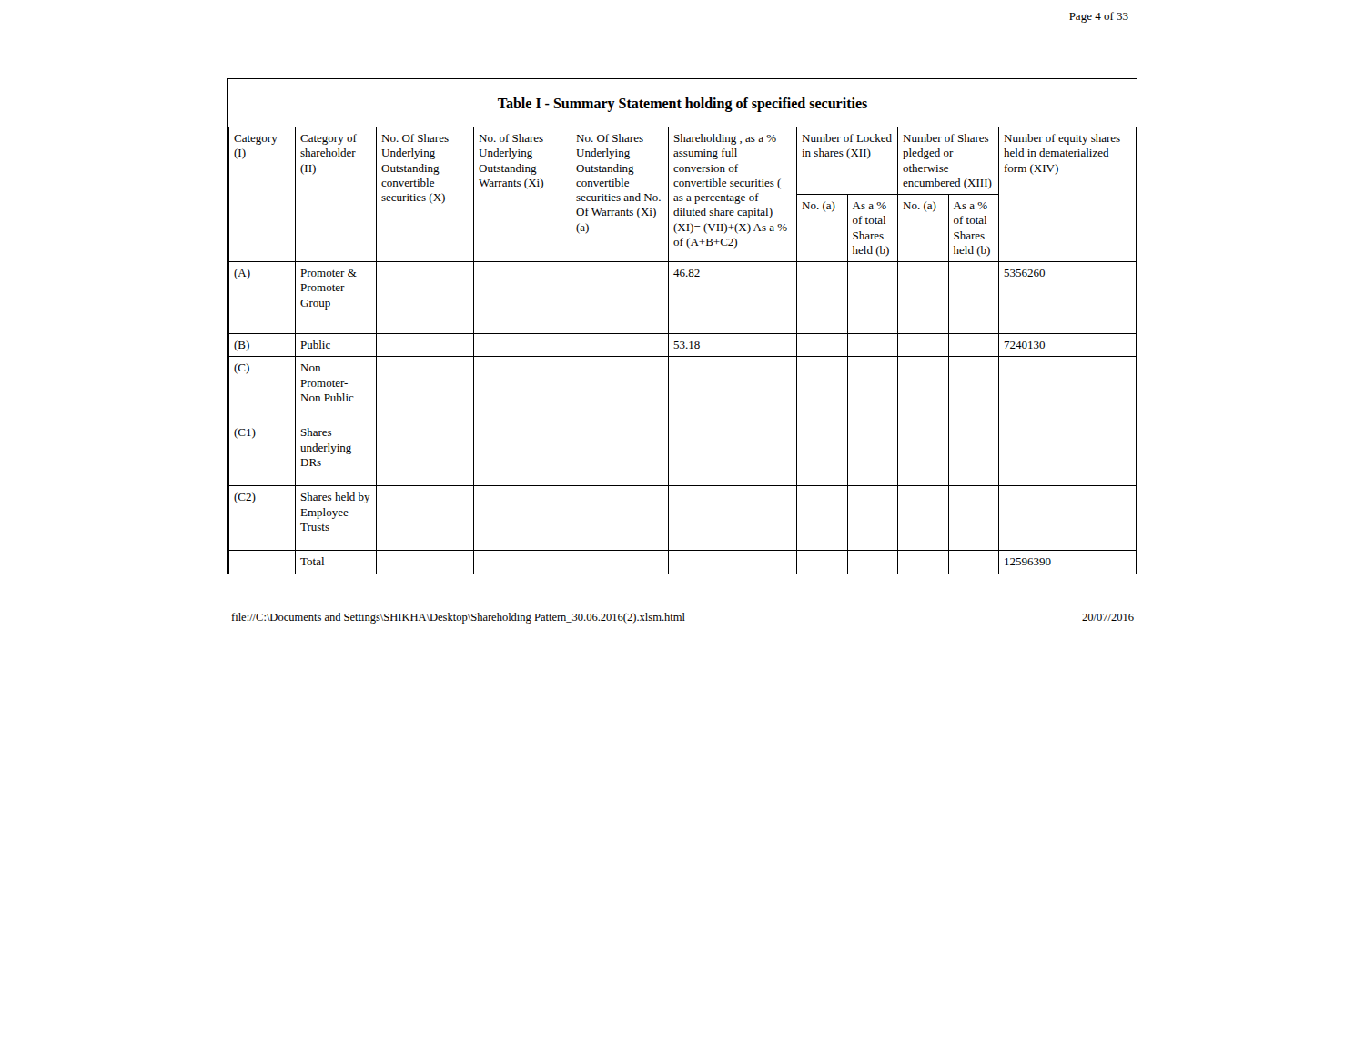Page 4 of 33
Table I - Summary Statement holding of specified securities
| Category (I) | Category of shareholder (II) | No. Of Shares Underlying Outstanding convertible securities (X) | No. of Shares Underlying Outstanding Warrants (Xi) | No. Of Shares Underlying Outstanding convertible securities and No. Of Warrants (Xi) (a) | Shareholding , as a % assuming full conversion of convertible securities ( as a percentage of diluted share capital) (XI)= (VII)+(X) As a % of (A+B+C2) | Number of Locked in shares (XII) | Number of Shares pledged or otherwise encumbered (XIII) | Number of equity shares held in dematerialized form (XIV) |
| --- | --- | --- | --- | --- | --- | --- | --- | --- |
| No. (a) | As a % of total Shares held (b) | No. (a) | As a % of total Shares held (b) |
| (A) | Promoter & Promoter Group | | | | 46.82 | | | | | 5356260 |
| (B) | Public | | | | 53.18 | | | | | 7240130 |
| (C) | Non Promoter- Non Public | | | | | | | | | |
| (C1) | Shares underlying DRs | | | | | | | | | |
| (C2) | Shares held by Employee Trusts | | | | | | | | | |
| | Total | | | | | | | | | 12596390 |
file://C:\Documents and Settings\SHIKHA\Desktop\Shareholding Pattern_30.06.2016(2).xlsm.html 20/07/2016